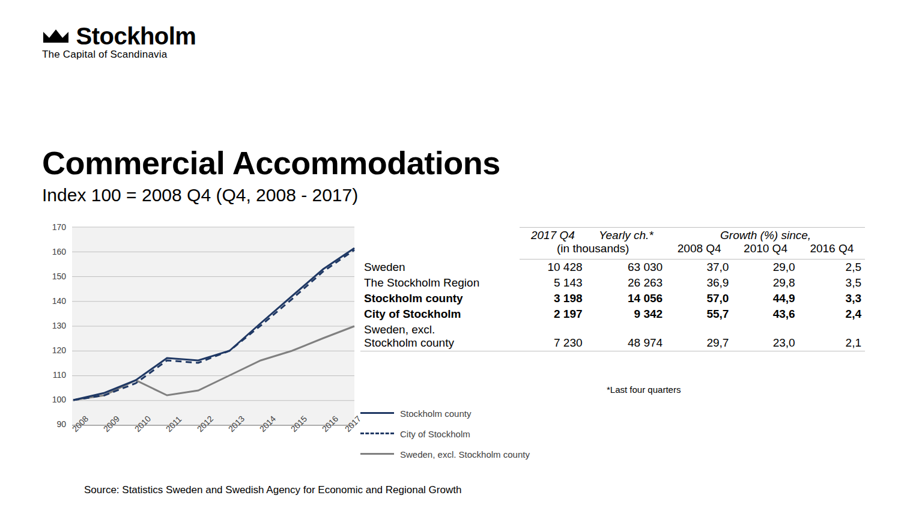Stockholm
The Capital of Scandinavia
Commercial Accommodations
Index 100 = 2008 Q4 (Q4, 2008 - 2017)
170 160 150 140 130 120 110 100 90 2008 2009 2010 2011 2012 2013 2014 2015 2016 2017
Stockholm county
City of Stockholm
Sweden, excl. Stockholm county
| | 2017 Q4 | Yearly ch.* | Growth (%) since, |
| --- | --- | --- | --- |
| | (in thousands) | 2008 Q4 | 2010 Q4 | 2016 Q4 |
| Sweden | 10 428 | 63 030 | 37,0 | 29,0 | 2,5 |
| The Stockholm Region | 5 143 | 26 263 | 36,9 | 29,8 | 3,5 |
| Stockholm county | 3 198 | 14 056 | 57,0 | 44,9 | 3,3 |
| City of Stockholm | 2 197 | 9 342 | 55,7 | 43,6 | 2,4 |
| Sweden, excl. Stockholm county | 7 230 | 48 974 | 29,7 | 23,0 | 2,1 |
*Last four quarters
Source: Statistics Sweden and Swedish Agency for Economic and Regional Growth